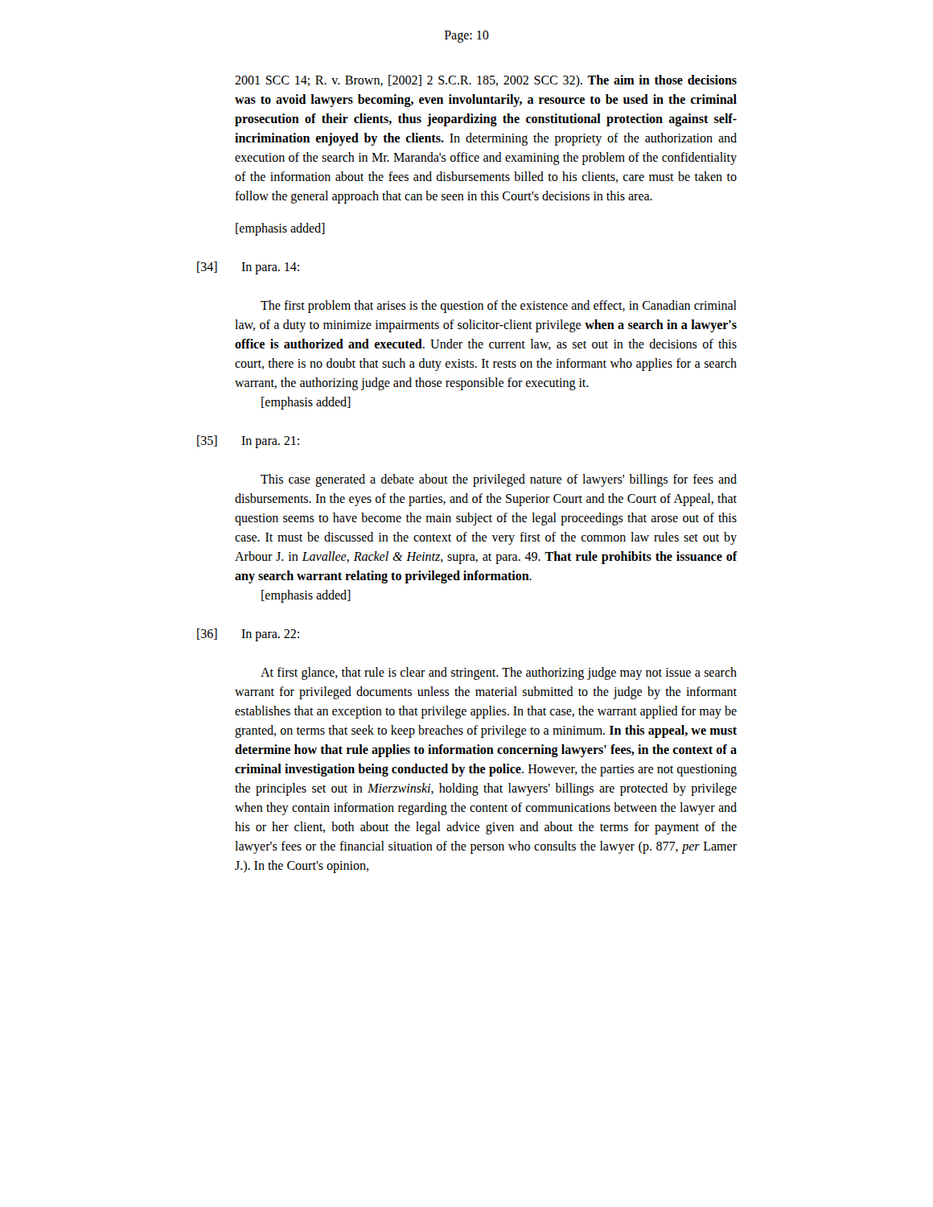Page: 10
2001 SCC 14; R. v. Brown, [2002] 2 S.C.R. 185, 2002 SCC 32). The aim in those decisions was to avoid lawyers becoming, even involuntarily, a resource to be used in the criminal prosecution of their clients, thus jeopardizing the constitutional protection against self-incrimination enjoyed by the clients. In determining the propriety of the authorization and execution of the search in Mr. Maranda's office and examining the problem of the confidentiality of the information about the fees and disbursements billed to his clients, care must be taken to follow the general approach that can be seen in this Court's decisions in this area.
[emphasis added]
[34]
In para. 14:
The first problem that arises is the question of the existence and effect, in Canadian criminal law, of a duty to minimize impairments of solicitor-client privilege when a search in a lawyer's office is authorized and executed. Under the current law, as set out in the decisions of this court, there is no doubt that such a duty exists. It rests on the informant who applies for a search warrant, the authorizing judge and those responsible for executing it.
[emphasis added]
[35]
In para. 21:
This case generated a debate about the privileged nature of lawyers' billings for fees and disbursements. In the eyes of the parties, and of the Superior Court and the Court of Appeal, that question seems to have become the main subject of the legal proceedings that arose out of this case. It must be discussed in the context of the very first of the common law rules set out by Arbour J. in Lavallee, Rackel & Heintz, supra, at para. 49. That rule prohibits the issuance of any search warrant relating to privileged information.
[emphasis added]
[36]
In para. 22:
At first glance, that rule is clear and stringent. The authorizing judge may not issue a search warrant for privileged documents unless the material submitted to the judge by the informant establishes that an exception to that privilege applies. In that case, the warrant applied for may be granted, on terms that seek to keep breaches of privilege to a minimum. In this appeal, we must determine how that rule applies to information concerning lawyers' fees, in the context of a criminal investigation being conducted by the police. However, the parties are not questioning the principles set out in Mierzwinski, holding that lawyers' billings are protected by privilege when they contain information regarding the content of communications between the lawyer and his or her client, both about the legal advice given and about the terms for payment of the lawyer's fees or the financial situation of the person who consults the lawyer (p. 877, per Lamer J.). In the Court's opinion,